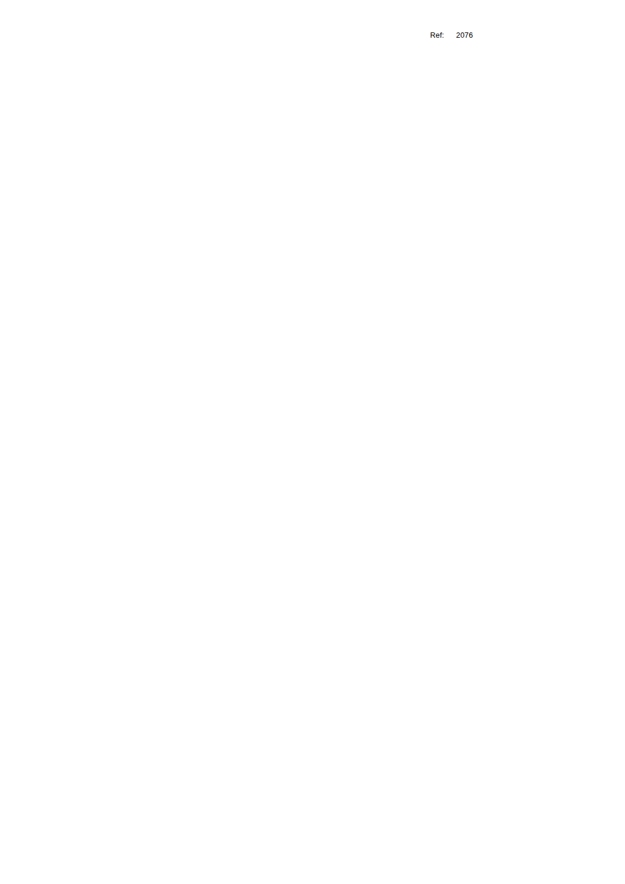Ref: 2076